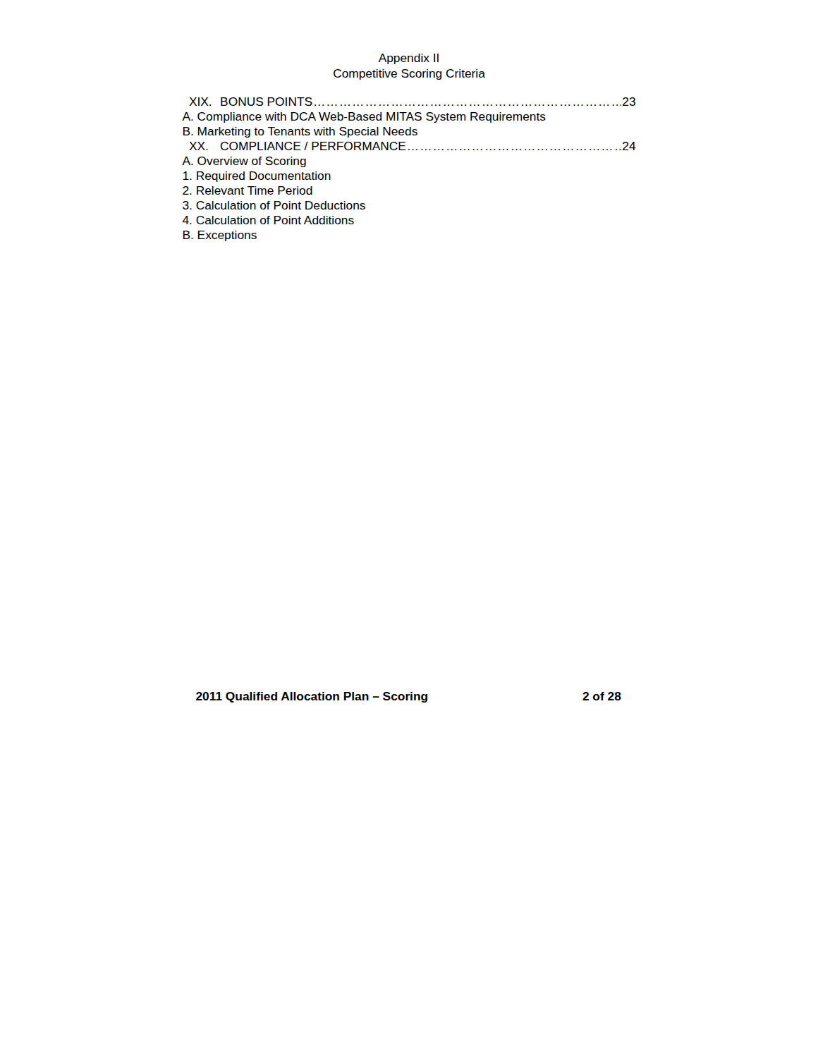Appendix II Competitive Scoring Criteria
XIX. BONUS POINTS …………………………………………………………………………… 23
A. Compliance with DCA Web-Based MITAS System Requirements
B. Marketing to Tenants with Special Needs
XX. COMPLIANCE / PERFORMANCE ………………………………………………………….. 24
A. Overview of Scoring
1. Required Documentation
2. Relevant Time Period
3. Calculation of Point Deductions
4. Calculation of Point Additions
B. Exceptions
2011 Qualified Allocation Plan – Scoring 2 of 28